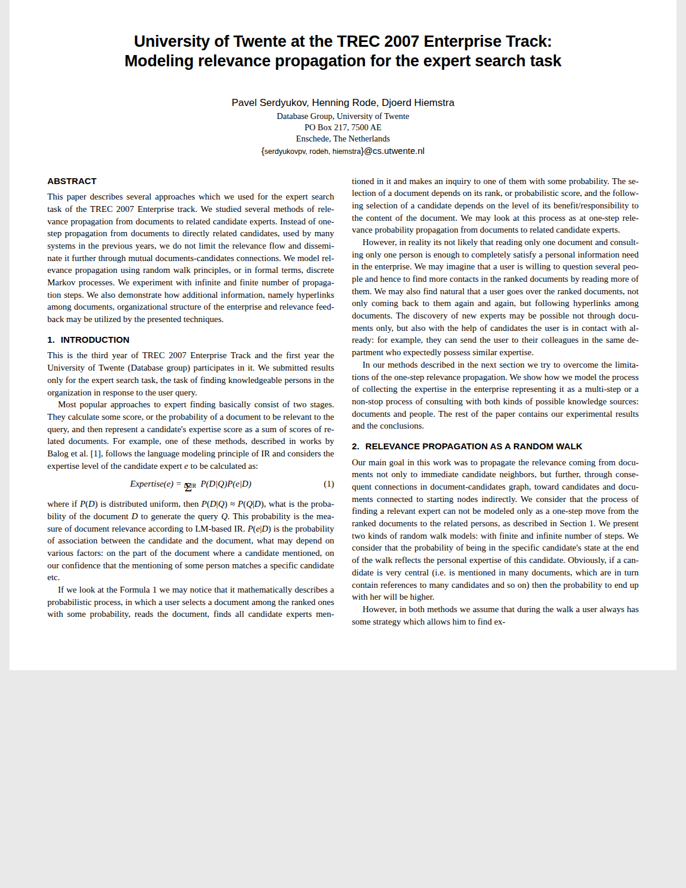University of Twente at the TREC 2007 Enterprise Track:
Modeling relevance propagation for the expert search task
Pavel Serdyukov, Henning Rode, Djoerd Hiemstra
Database Group, University of Twente
PO Box 217, 7500 AE
Enschede, The Netherlands
{serdyukovpv, rodeh, hiemstra}@cs.utwente.nl
Abstract
This paper describes several approaches which we used for the expert search task of the TREC 2007 Enterprise track. We studied several methods of relevance propagation from documents to related candidate experts. Instead of one-step propagation from documents to directly related candidates, used by many systems in the previous years, we do not limit the relevance flow and disseminate it further through mutual documents-candidates connections. We model relevance propagation using random walk principles, or in formal terms, discrete Markov processes. We experiment with infinite and finite number of propagation steps. We also demonstrate how additional information, namely hyperlinks among documents, organizational structure of the enterprise and relevance feedback may be utilized by the presented techniques.
1. INTRODUCTION
This is the third year of TREC 2007 Enterprise Track and the first year the University of Twente (Database group) participates in it. We submitted results only for the expert search task, the task of finding knowledgeable persons in the organization in response to the user query.
Most popular approaches to expert finding basically consist of two stages. They calculate some score, or the probability of a document to be relevant to the query, and then represent a candidate's expertise score as a sum of scores of related documents. For example, one of these methods, described in works by Balog et al. [1], follows the language modeling principle of IR and considers the expertise level of the candidate expert e to be calculated as:
Expertise(e) = ΣD∈R P(D|Q)P(e|D) (1)
where if P(D) is distributed uniform, then P(D|Q) ≈ P(Q|D), what is the probability of the document D to generate the query Q. This probability is the measure of document relevance according to LM-based IR. P(e|D) is the probability of association between the candidate and the document, what may depend on various factors: on the part of the document where a candidate mentioned, on our confidence that the mentioning of some person matches a specific candidate etc.
If we look at the Formula 1 we may notice that it mathematically describes a probabilistic process, in which a user selects a document among the ranked ones with some probability, reads the document, finds all candidate experts mentioned in it and makes an inquiry to one of them with some probability. The selection of a document depends on its rank, or probabilistic score, and the following selection of a candidate depends on the level of its benefit/responsibility to the content of the document. We may look at this process as at one-step relevance probability propagation from documents to related candidate experts.
However, in reality its not likely that reading only one document and consulting only one person is enough to completely satisfy a personal information need in the enterprise. We may imagine that a user is willing to question several people and hence to find more contacts in the ranked documents by reading more of them. We may also find natural that a user goes over the ranked documents, not only coming back to them again and again, but following hyperlinks among documents. The discovery of new experts may be possible not through documents only, but also with the help of candidates the user is in contact with already: for example, they can send the user to their colleagues in the same department who expectedly possess similar expertise.
In our methods described in the next section we try to overcome the limitations of the one-step relevance propagation. We show how we model the process of collecting the expertise in the enterprise representing it as a multi-step or a non-stop process of consulting with both kinds of possible knowledge sources: documents and people. The rest of the paper contains our experimental results and the conclusions.
2. RELEVANCE PROPAGATION AS A RANDOM WALK
Our main goal in this work was to propagate the relevance coming from documents not only to immediate candidate neighbors, but further, through consequent connections in document-candidates graph, toward candidates and documents connected to starting nodes indirectly. We consider that the process of finding a relevant expert can not be modeled only as a one-step move from the ranked documents to the related persons, as described in Section 1. We present two kinds of random walk models: with finite and infinite number of steps. We consider that the probability of being in the specific candidate's state at the end of the walk reflects the personal expertise of this candidate. Obviously, if a candidate is very central (i.e. is mentioned in many documents, which are in turn contain references to many candidates and so on) then the probability to end up with her will be higher.
However, in both methods we assume that during the walk a user always has some strategy which allows him to find ex-